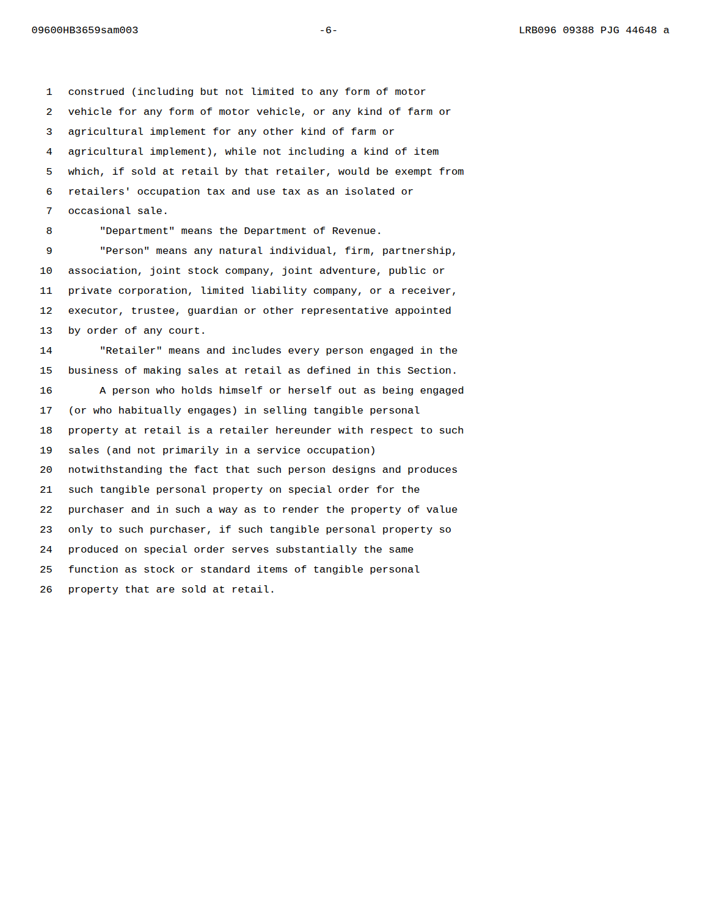09600HB3659sam003 -6- LRB096 09388 PJG 44648 a
construed (including but not limited to any form of motor
vehicle for any form of motor vehicle, or any kind of farm or
agricultural implement for any other kind of farm or
agricultural implement), while not including a kind of item
which, if sold at retail by that retailer, would be exempt from
retailers' occupation tax and use tax as an isolated or
occasional sale.
"Department" means the Department of Revenue.
"Person" means any natural individual, firm, partnership,
association, joint stock company, joint adventure, public or
private corporation, limited liability company, or a receiver,
executor, trustee, guardian or other representative appointed
by order of any court.
"Retailer" means and includes every person engaged in the
business of making sales at retail as defined in this Section.
A person who holds himself or herself out as being engaged
(or who habitually engages) in selling tangible personal
property at retail is a retailer hereunder with respect to such
sales (and not primarily in a service occupation)
notwithstanding the fact that such person designs and produces
such tangible personal property on special order for the
purchaser and in such a way as to render the property of value
only to such purchaser, if such tangible personal property so
produced on special order serves substantially the same
function as stock or standard items of tangible personal
property that are sold at retail.